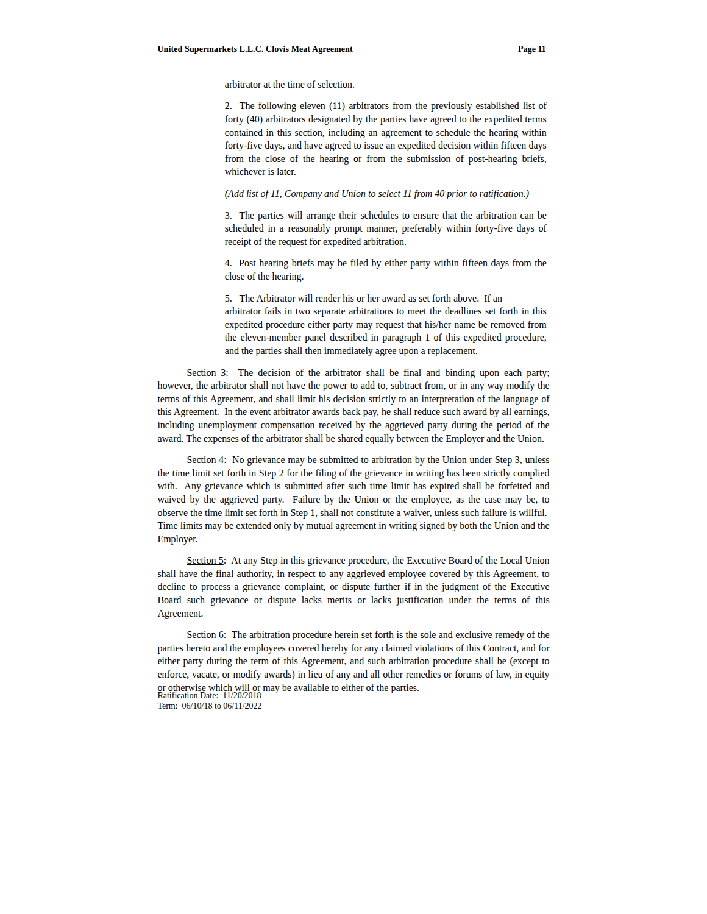United Supermarkets L.L.C. Clovis Meat Agreement Page 11
arbitrator at the time of selection.
2. The following eleven (11) arbitrators from the previously established list of forty (40) arbitrators designated by the parties have agreed to the expedited terms contained in this section, including an agreement to schedule the hearing within forty-five days, and have agreed to issue an expedited decision within fifteen days from the close of the hearing or from the submission of post-hearing briefs, whichever is later.
(Add list of 11, Company and Union to select 11 from 40 prior to ratification.)
3. The parties will arrange their schedules to ensure that the arbitration can be scheduled in a reasonably prompt manner, preferably within forty-five days of receipt of the request for expedited arbitration.
4. Post hearing briefs may be filed by either party within fifteen days from the close of the hearing.
5. The Arbitrator will render his or her award as set forth above. If an
arbitrator fails in two separate arbitrations to meet the deadlines set forth in this expedited procedure either party may request that his/her name be removed from the eleven-member panel described in paragraph 1 of this expedited procedure, and the parties shall then immediately agree upon a replacement.
Section 3: The decision of the arbitrator shall be final and binding upon each party; however, the arbitrator shall not have the power to add to, subtract from, or in any way modify the terms of this Agreement, and shall limit his decision strictly to an interpretation of the language of this Agreement. In the event arbitrator awards back pay, he shall reduce such award by all earnings, including unemployment compensation received by the aggrieved party during the period of the award. The expenses of the arbitrator shall be shared equally between the Employer and the Union.
Section 4: No grievance may be submitted to arbitration by the Union under Step 3, unless the time limit set forth in Step 2 for the filing of the grievance in writing has been strictly complied with. Any grievance which is submitted after such time limit has expired shall be forfeited and waived by the aggrieved party. Failure by the Union or the employee, as the case may be, to observe the time limit set forth in Step 1, shall not constitute a waiver, unless such failure is willful. Time limits may be extended only by mutual agreement in writing signed by both the Union and the Employer.
Section 5: At any Step in this grievance procedure, the Executive Board of the Local Union shall have the final authority, in respect to any aggrieved employee covered by this Agreement, to decline to process a grievance complaint, or dispute further if in the judgment of the Executive Board such grievance or dispute lacks merits or lacks justification under the terms of this Agreement.
Section 6: The arbitration procedure herein set forth is the sole and exclusive remedy of the parties hereto and the employees covered hereby for any claimed violations of this Contract, and for either party during the term of this Agreement, and such arbitration procedure shall be (except to enforce, vacate, or modify awards) in lieu of any and all other remedies or forums of law, in equity or otherwise which will or may be available to either of the parties.
Ratification Date: 11/20/2018
Term: 06/10/18 to 06/11/2022